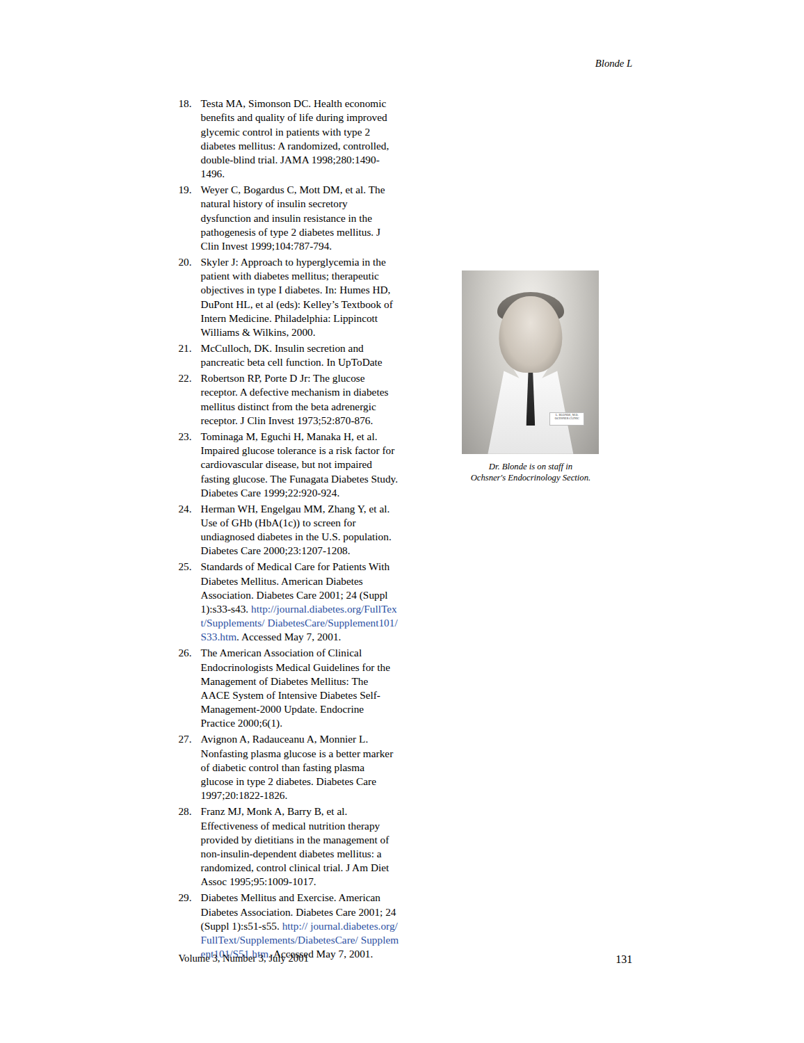Blonde L
18. Testa MA, Simonson DC. Health economic benefits and quality of life during improved glycemic control in patients with type 2 diabetes mellitus: A randomized, controlled, double-blind trial. JAMA 1998;280:1490-1496.
19. Weyer C, Bogardus C, Mott DM, et al. The natural history of insulin secretory dysfunction and insulin resistance in the pathogenesis of type 2 diabetes mellitus. J Clin Invest 1999;104:787-794.
20. Skyler J: Approach to hyperglycemia in the patient with diabetes mellitus; therapeutic objectives in type I diabetes. In: Humes HD, DuPont HL, et al (eds): Kelley’s Textbook of Intern Medicine. Philadelphia: Lippincott Williams & Wilkins, 2000.
21. McCulloch, DK. Insulin secretion and pancreatic beta cell function. In UpToDate
22. Robertson RP, Porte D Jr: The glucose receptor. A defective mechanism in diabetes mellitus distinct from the beta adrenergic receptor. J Clin Invest 1973;52:870-876.
23. Tominaga M, Eguchi H, Manaka H, et al. Impaired glucose tolerance is a risk factor for cardiovascular disease, but not impaired fasting glucose. The Funagata Diabetes Study. Diabetes Care 1999;22:920-924.
24. Herman WH, Engelgau MM, Zhang Y, et al. Use of GHb (HbA(1c)) to screen for undiagnosed diabetes in the U.S. population. Diabetes Care 2000;23:1207-1208.
25. Standards of Medical Care for Patients With Diabetes Mellitus. American Diabetes Association. Diabetes Care 2001; 24 (Suppl 1):s33-s43. http://journal.diabetes.org/FullText/Supplements/ DiabetesCare/Supplement101/S33.htm. Accessed May 7, 2001.
26. The American Association of Clinical Endocrinologists Medical Guidelines for the Management of Diabetes Mellitus: The AACE System of Intensive Diabetes Self-Management-2000 Update. Endocrine Practice 2000;6(1).
27. Avignon A, Radauceanu A, Monnier L. Nonfasting plasma glucose is a better marker of diabetic control than fasting plasma glucose in type 2 diabetes. Diabetes Care 1997;20:1822-1826.
28. Franz MJ, Monk A, Barry B, et al. Effectiveness of medical nutrition therapy provided by dietitians in the management of non-insulin-dependent diabetes mellitus: a randomized, control clinical trial. J Am Diet Assoc 1995;95:1009-1017.
29. Diabetes Mellitus and Exercise. American Diabetes Association. Diabetes Care 2001; 24 (Suppl 1):s51-s55. http:// journal.diabetes.org/FullText/Supplements/DiabetesCare/ Supplement101/S51.htm. Accessed May 7, 2001.
L. BLONDE, M.D.
OCHSNER CLINIC
Dr. Blonde is on staff in
Ochsner's Endocrinology Section.
Volume 3, Number 3, July 2001
131